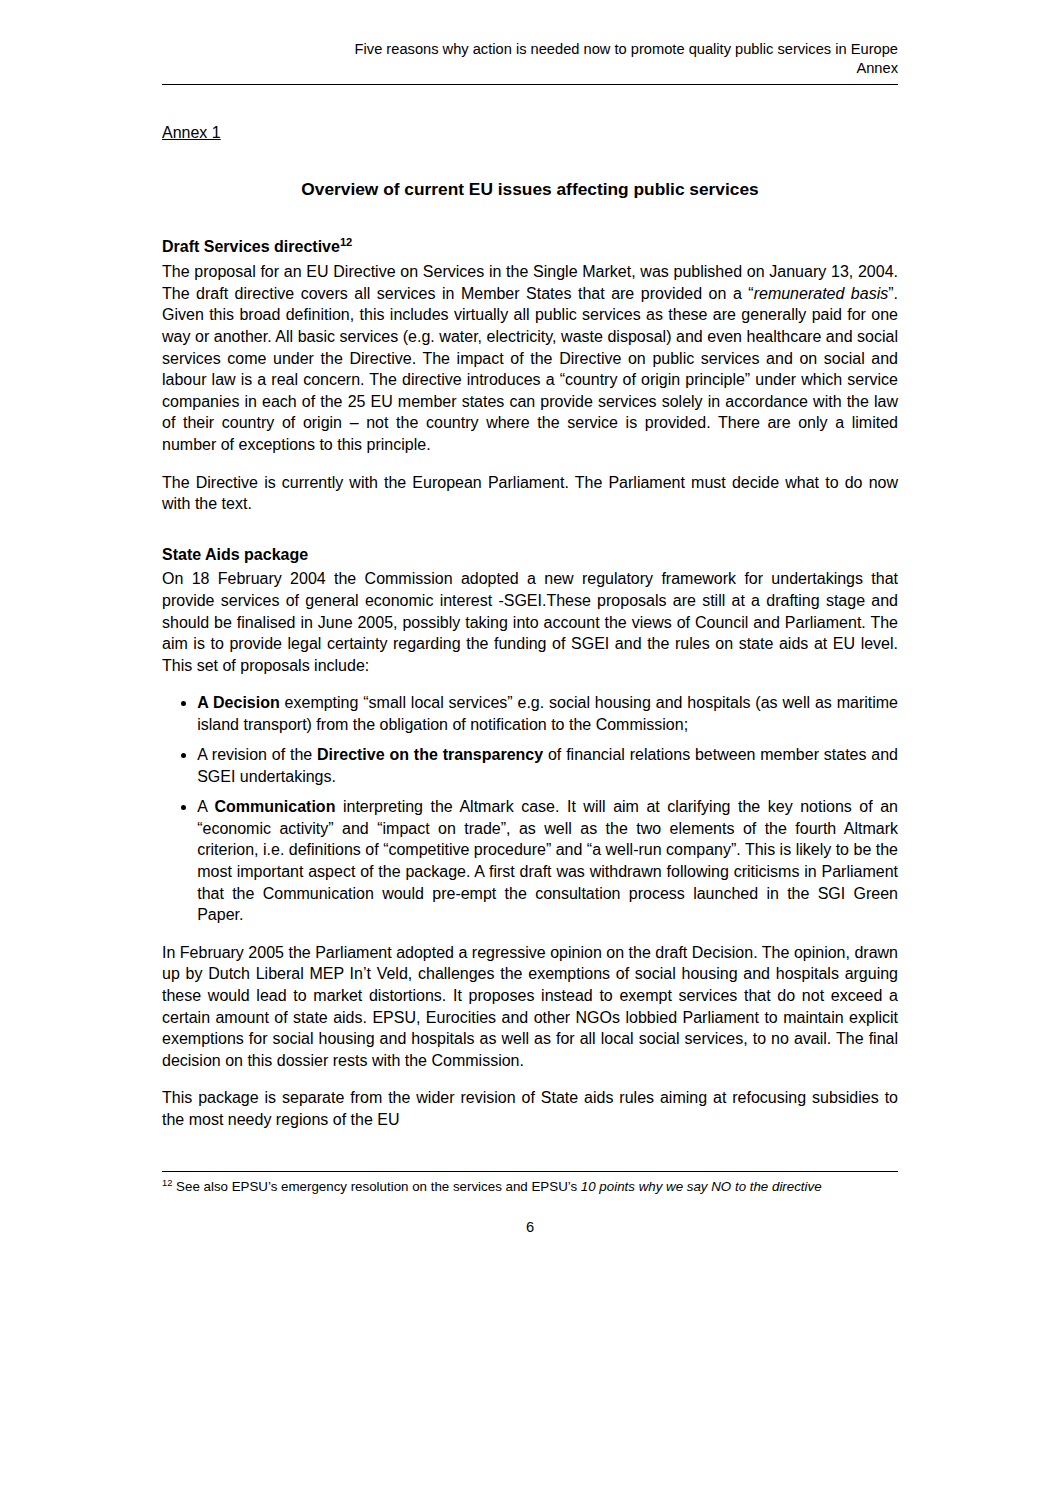Five reasons why action is needed now to promote quality public services in Europe
Annex
Annex 1
Overview of current EU issues affecting public services
Draft Services directive12
The proposal for an EU Directive on Services in the Single Market, was published on January 13, 2004. The draft directive covers all services in Member States that are provided on a “remunerated basis”. Given this broad definition, this includes virtually all public services as these are generally paid for one way or another. All basic services (e.g. water, electricity, waste disposal) and even healthcare and social services come under the Directive. The impact of the Directive on public services and on social and labour law is a real concern. The directive introduces a “country of origin principle” under which service companies in each of the 25 EU member states can provide services solely in accordance with the law of their country of origin – not the country where the service is provided. There are only a limited number of exceptions to this principle.
The Directive is currently with the European Parliament. The Parliament must decide what to do now with the text.
State Aids package
On 18 February 2004 the Commission adopted a new regulatory framework for undertakings that provide services of general economic interest -SGEI.These proposals are still at a drafting stage and should be finalised in June 2005, possibly taking into account the views of Council and Parliament. The aim is to provide legal certainty regarding the funding of SGEI and the rules on state aids at EU level. This set of proposals include:
A Decision exempting “small local services” e.g. social housing and hospitals (as well as maritime island transport) from the obligation of notification to the Commission;
A revision of the Directive on the transparency of financial relations between member states and SGEI undertakings.
A Communication interpreting the Altmark case. It will aim at clarifying the key notions of an “economic activity” and “impact on trade”, as well as the two elements of the fourth Altmark criterion, i.e. definitions of “competitive procedure” and “a well-run company”. This is likely to be the most important aspect of the package. A first draft was withdrawn following criticisms in Parliament that the Communication would pre-empt the consultation process launched in the SGI Green Paper.
In February 2005 the Parliament adopted a regressive opinion on the draft Decision. The opinion, drawn up by Dutch Liberal MEP In’t Veld, challenges the exemptions of social housing and hospitals arguing these would lead to market distortions. It proposes instead to exempt services that do not exceed a certain amount of state aids. EPSU, Eurocities and other NGOs lobbied Parliament to maintain explicit exemptions for social housing and hospitals as well as for all local social services, to no avail. The final decision on this dossier rests with the Commission.
This package is separate from the wider revision of State aids rules aiming at refocusing subsidies to the most needy regions of the EU
12 See also EPSU’s emergency resolution on the services and EPSU’s 10 points why we say NO to the directive
6